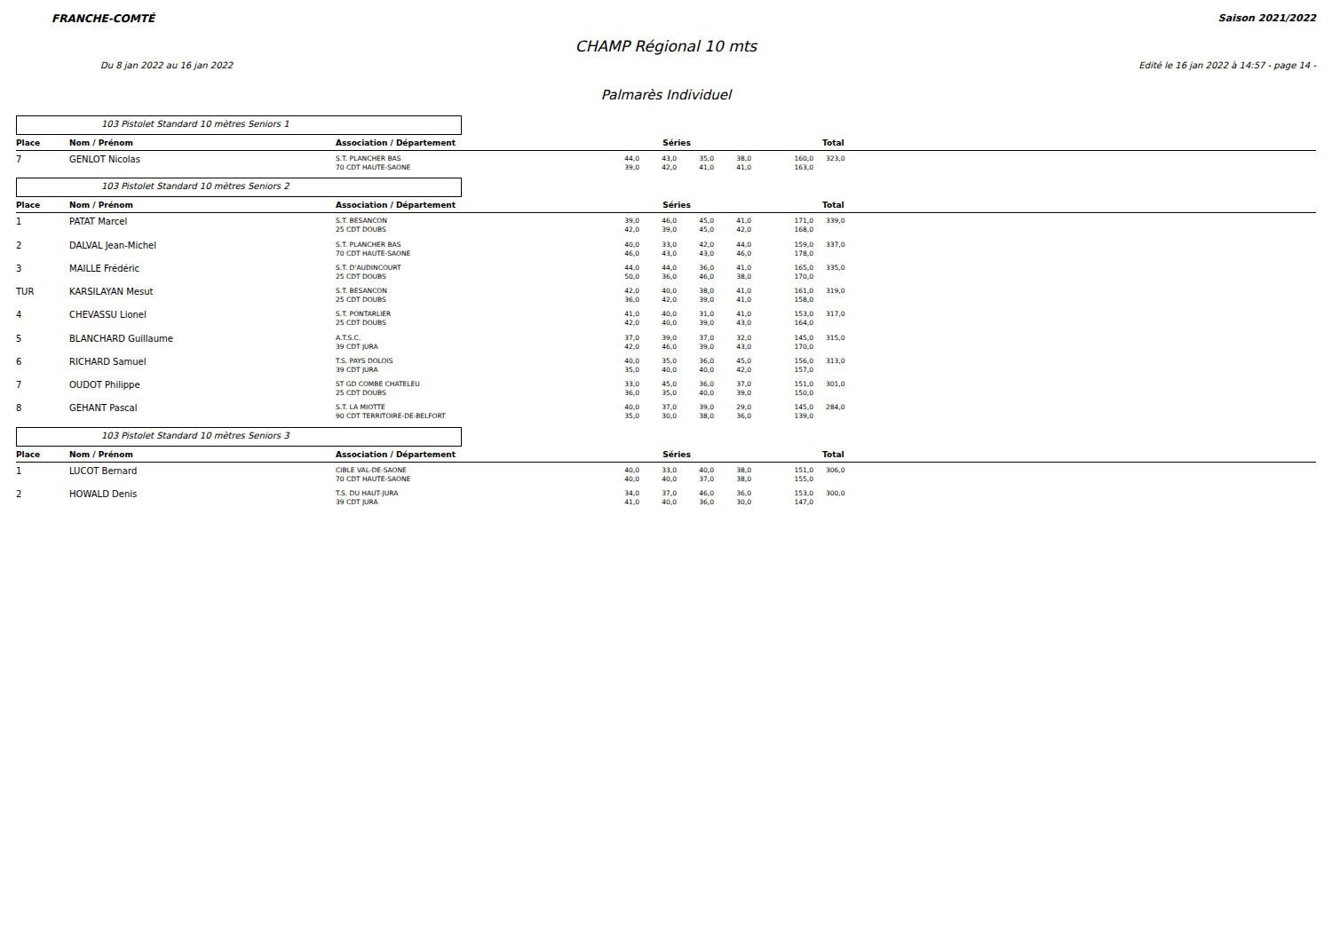FRANCHE-COMTÉ
Saison 2021/2022
CHAMP Régional 10 mts
Du 8 jan 2022 au 16 jan 2022
Edité le 16 jan 2022 à 14:57 - page 14 -
Palmarès Individuel
103 Pistolet Standard 10 mètres Seniors 1
| Place | Nom / Prénom | Association / Département | Séries | | Total | |
| --- | --- | --- | --- | --- | --- | --- |
| 7 | GENLOT Nicolas | S.T. PLANCHER BAS 70 CDT HAUTE-SAONE | 44,0 39,0 | 43,0 42,0 | 35,0 41,0 | 38,0 41,0 | 160,0 163,0 | 323,0 | |
103 Pistolet Standard 10 mètres Seniors 2
| Place | Nom / Prénom | Association / Département | Séries | | Total | |
| --- | --- | --- | --- | --- | --- | --- |
| 1 | PATAT Marcel | S.T. BESANCON 25 CDT DOUBS | 39,0 42,0 | 46,0 39,0 | 45,0 45,0 | 41,0 42,0 | 171,0 168,0 | 339,0 | |
| 2 | DALVAL Jean-Michel | S.T. PLANCHER BAS 70 CDT HAUTE-SAONE | 40,0 46,0 | 33,0 43,0 | 42,0 43,0 | 44,0 46,0 | 159,0 178,0 | 337,0 | |
| 3 | MAILLE Frédéric | S.T. D'AUDINCOURT 25 CDT DOUBS | 44,0 50,0 | 44,0 36,0 | 36,0 46,0 | 41,0 38,0 | 165,0 170,0 | 335,0 | |
| TUR | KARSILAYAN Mesut | S.T. BESANCON 25 CDT DOUBS | 42,0 36,0 | 40,0 42,0 | 38,0 39,0 | 41,0 41,0 | 161,0 158,0 | 319,0 | |
| 4 | CHEVASSU Lionel | S.T. PONTARLIER 25 CDT DOUBS | 41,0 42,0 | 40,0 40,0 | 31,0 39,0 | 41,0 43,0 | 153,0 164,0 | 317,0 | |
| 5 | BLANCHARD Guillaume | A.T.S.C. 39 CDT JURA | 37,0 42,0 | 39,0 46,0 | 37,0 39,0 | 32,0 43,0 | 145,0 170,0 | 315,0 | |
| 6 | RICHARD Samuel | T.S. PAYS DOLOIS 39 CDT JURA | 40,0 35,0 | 35,0 40,0 | 36,0 40,0 | 45,0 42,0 | 156,0 157,0 | 313,0 | |
| 7 | OUDOT Philippe | ST GD COMBE CHATELEU 25 CDT DOUBS | 33,0 36,0 | 45,0 35,0 | 36,0 40,0 | 37,0 39,0 | 151,0 150,0 | 301,0 | |
| 8 | GEHANT Pascal | S.T. LA MIOTTE 90 CDT TERRITOIRE-DE-BELFORT | 40,0 35,0 | 37,0 30,0 | 39,0 38,0 | 29,0 36,0 | 145,0 139,0 | 284,0 | |
103 Pistolet Standard 10 mètres Seniors 3
| Place | Nom / Prénom | Association / Département | Séries | | Total | |
| --- | --- | --- | --- | --- | --- | --- |
| 1 | LUCOT Bernard | CIBLE VAL-DE-SAONE 70 CDT HAUTE-SAONE | 40,0 40,0 | 33,0 40,0 | 40,0 37,0 | 38,0 38,0 | 151,0 155,0 | 306,0 | |
| 2 | HOWALD Denis | T.S. DU HAUT-JURA 39 CDT JURA | 34,0 41,0 | 37,0 40,0 | 46,0 36,0 | 36,0 30,0 | 153,0 147,0 | 300,0 | |